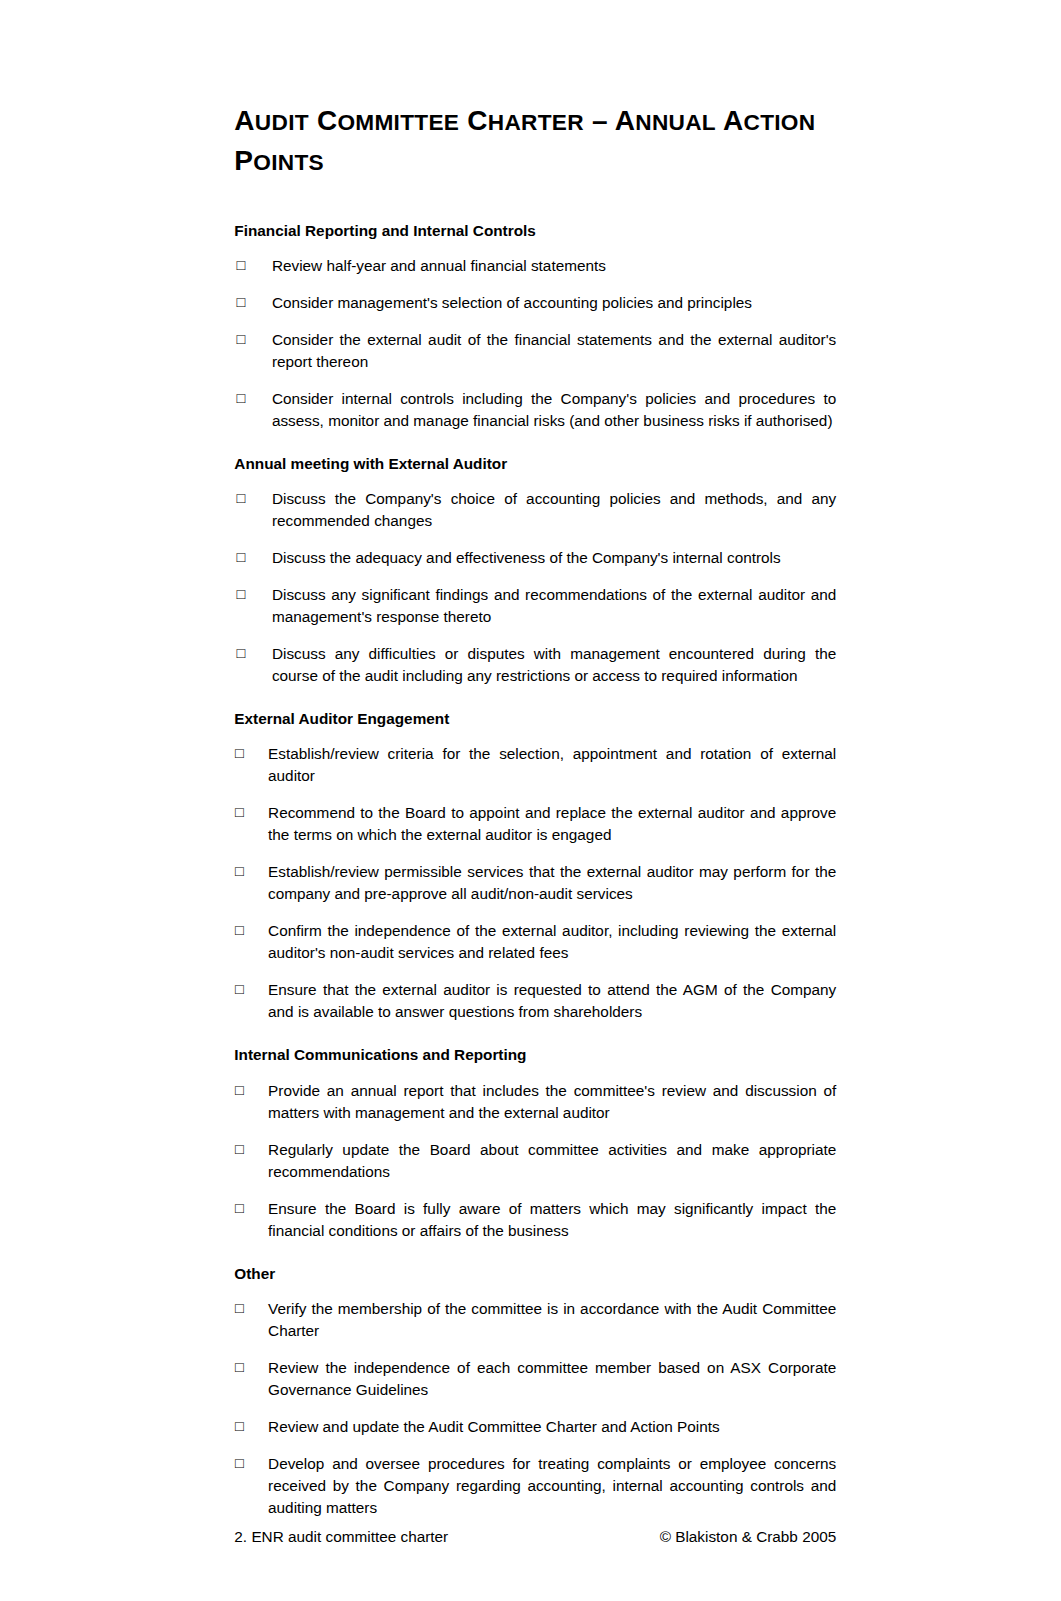AUDIT COMMITTEE CHARTER – ANNUAL ACTION POINTS
Financial Reporting and Internal Controls
Review half-year and annual financial statements
Consider management's selection of accounting policies and principles
Consider the external audit of the financial statements and the external auditor's report thereon
Consider internal controls including the Company's policies and procedures to assess, monitor and manage financial risks (and other business risks if authorised)
Annual meeting with External Auditor
Discuss the Company's choice of accounting policies and methods, and any recommended changes
Discuss the adequacy and effectiveness of the Company's internal controls
Discuss any significant findings and recommendations of the external auditor and management's response thereto
Discuss any difficulties or disputes with management encountered during the course of the audit including any restrictions or access to required information
External Auditor Engagement
Establish/review criteria for the selection, appointment and rotation of external auditor
Recommend to the Board to appoint and replace the external auditor and approve the terms on which the external auditor is engaged
Establish/review permissible services that the external auditor may perform for the company and pre-approve all audit/non-audit services
Confirm the independence of the external auditor, including reviewing the external auditor's non-audit services and related fees
Ensure that the external auditor is requested to attend the AGM of the Company and is available to answer questions from shareholders
Internal Communications and Reporting
Provide an annual report that includes the committee's review and discussion of matters with management and the external auditor
Regularly update the Board about committee activities and make appropriate recommendations
Ensure the Board is fully aware of matters which may significantly impact the financial conditions or affairs of the business
Other
Verify the membership of the committee is in accordance with the Audit Committee Charter
Review the independence of each committee member based on ASX Corporate Governance Guidelines
Review and update the Audit Committee Charter and Action Points
Develop and oversee procedures for treating complaints or employee concerns received by the Company regarding accounting, internal accounting controls and auditing matters
2. ENR audit committee charter © Blakiston & Crabb 2005